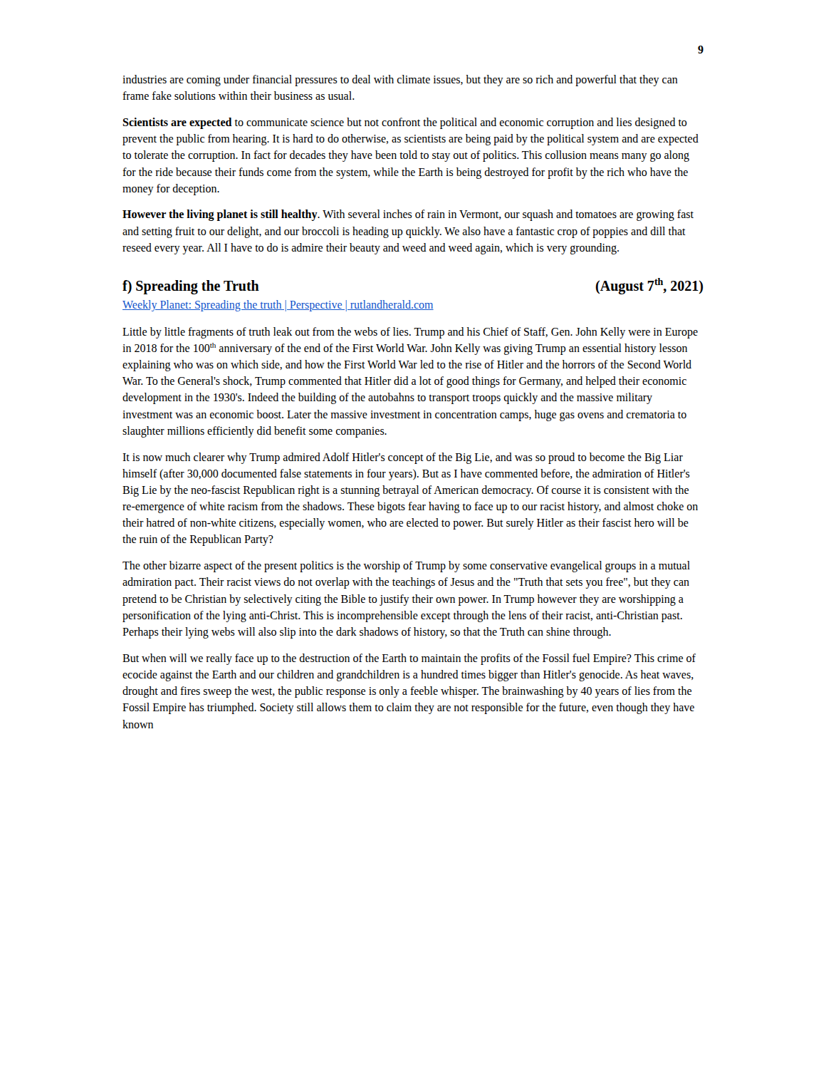9
industries are coming under financial pressures to deal with climate issues, but they are so rich and powerful that they can frame fake solutions within their business as usual.
Scientists are expected to communicate science but not confront the political and economic corruption and lies designed to prevent the public from hearing. It is hard to do otherwise, as scientists are being paid by the political system and are expected to tolerate the corruption. In fact for decades they have been told to stay out of politics. This collusion means many go along for the ride because their funds come from the system, while the Earth is being destroyed for profit by the rich who have the money for deception.
However the living planet is still healthy. With several inches of rain in Vermont, our squash and tomatoes are growing fast and setting fruit to our delight, and our broccoli is heading up quickly. We also have a fantastic crop of poppies and dill that reseed every year. All I have to do is admire their beauty and weed and weed again, which is very grounding.
f) Spreading the Truth (August 7th, 2021)
Weekly Planet: Spreading the truth | Perspective | rutlandherald.com
Little by little fragments of truth leak out from the webs of lies. Trump and his Chief of Staff, Gen. John Kelly were in Europe in 2018 for the 100th anniversary of the end of the First World War. John Kelly was giving Trump an essential history lesson explaining who was on which side, and how the First World War led to the rise of Hitler and the horrors of the Second World War. To the General's shock, Trump commented that Hitler did a lot of good things for Germany, and helped their economic development in the 1930's. Indeed the building of the autobahns to transport troops quickly and the massive military investment was an economic boost. Later the massive investment in concentration camps, huge gas ovens and crematoria to slaughter millions efficiently did benefit some companies.
It is now much clearer why Trump admired Adolf Hitler's concept of the Big Lie, and was so proud to become the Big Liar himself (after 30,000 documented false statements in four years). But as I have commented before, the admiration of Hitler's Big Lie by the neo-fascist Republican right is a stunning betrayal of American democracy. Of course it is consistent with the re-emergence of white racism from the shadows. These bigots fear having to face up to our racist history, and almost choke on their hatred of non-white citizens, especially women, who are elected to power. But surely Hitler as their fascist hero will be the ruin of the Republican Party?
The other bizarre aspect of the present politics is the worship of Trump by some conservative evangelical groups in a mutual admiration pact. Their racist views do not overlap with the teachings of Jesus and the "Truth that sets you free", but they can pretend to be Christian by selectively citing the Bible to justify their own power. In Trump however they are worshipping a personification of the lying anti-Christ. This is incomprehensible except through the lens of their racist, anti-Christian past. Perhaps their lying webs will also slip into the dark shadows of history, so that the Truth can shine through.
But when will we really face up to the destruction of the Earth to maintain the profits of the Fossil fuel Empire? This crime of ecocide against the Earth and our children and grandchildren is a hundred times bigger than Hitler's genocide. As heat waves, drought and fires sweep the west, the public response is only a feeble whisper. The brainwashing by 40 years of lies from the Fossil Empire has triumphed. Society still allows them to claim they are not responsible for the future, even though they have known